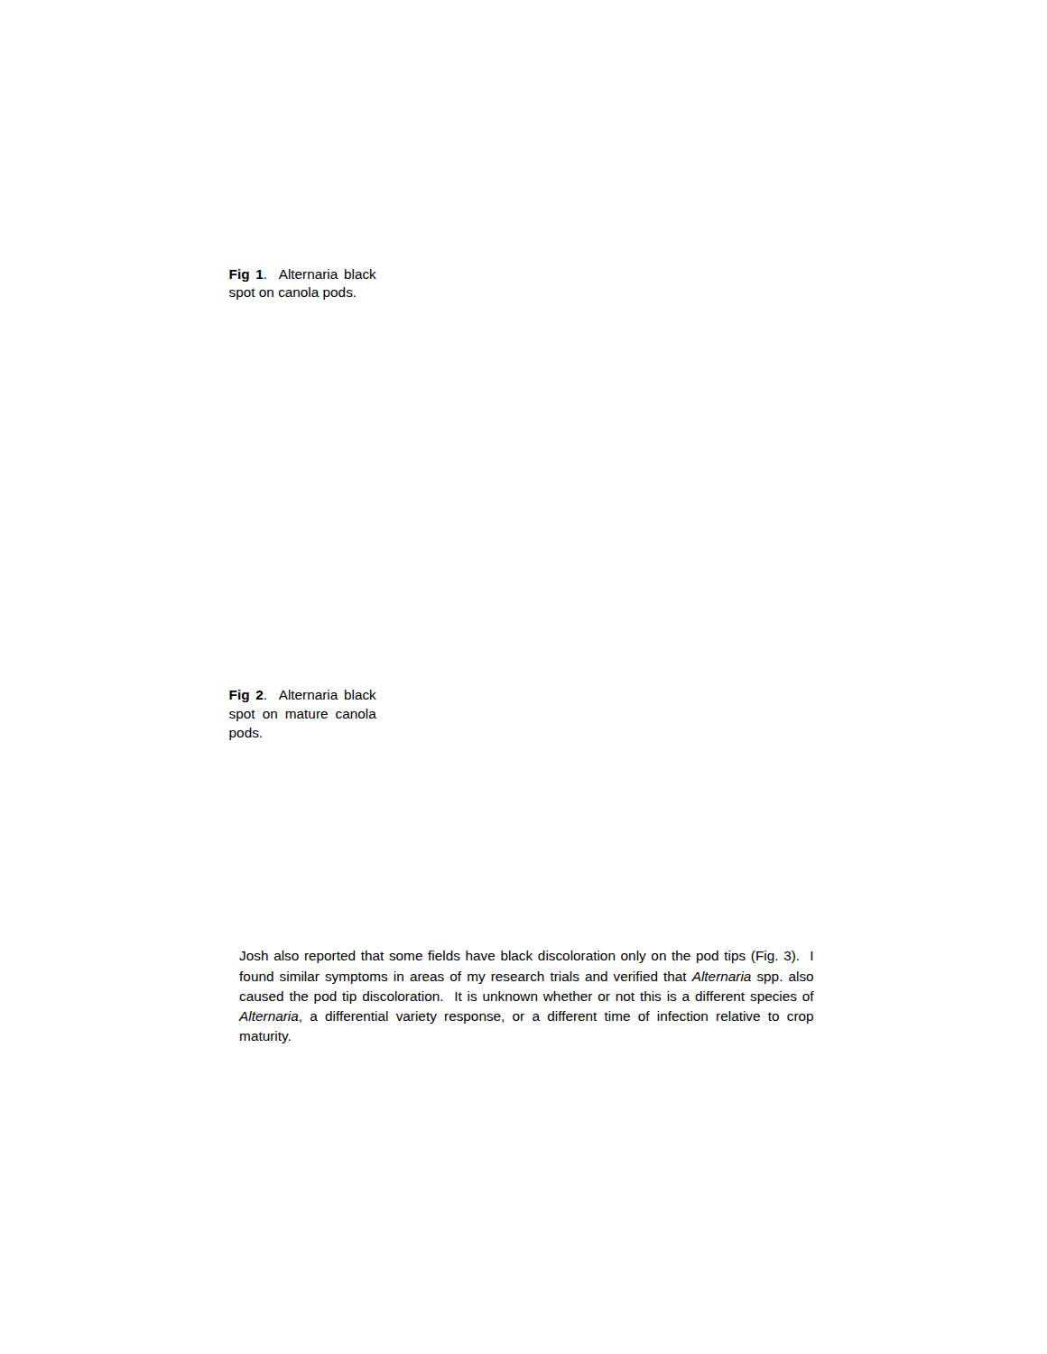Fig 1. Alternaria black spot on canola pods.
Fig 2. Alternaria black spot on mature canola pods.
Josh also reported that some fields have black discoloration only on the pod tips (Fig. 3). I found similar symptoms in areas of my research trials and verified that Alternaria spp. also caused the pod tip discoloration. It is unknown whether or not this is a different species of Alternaria, a differential variety response, or a different time of infection relative to crop maturity.